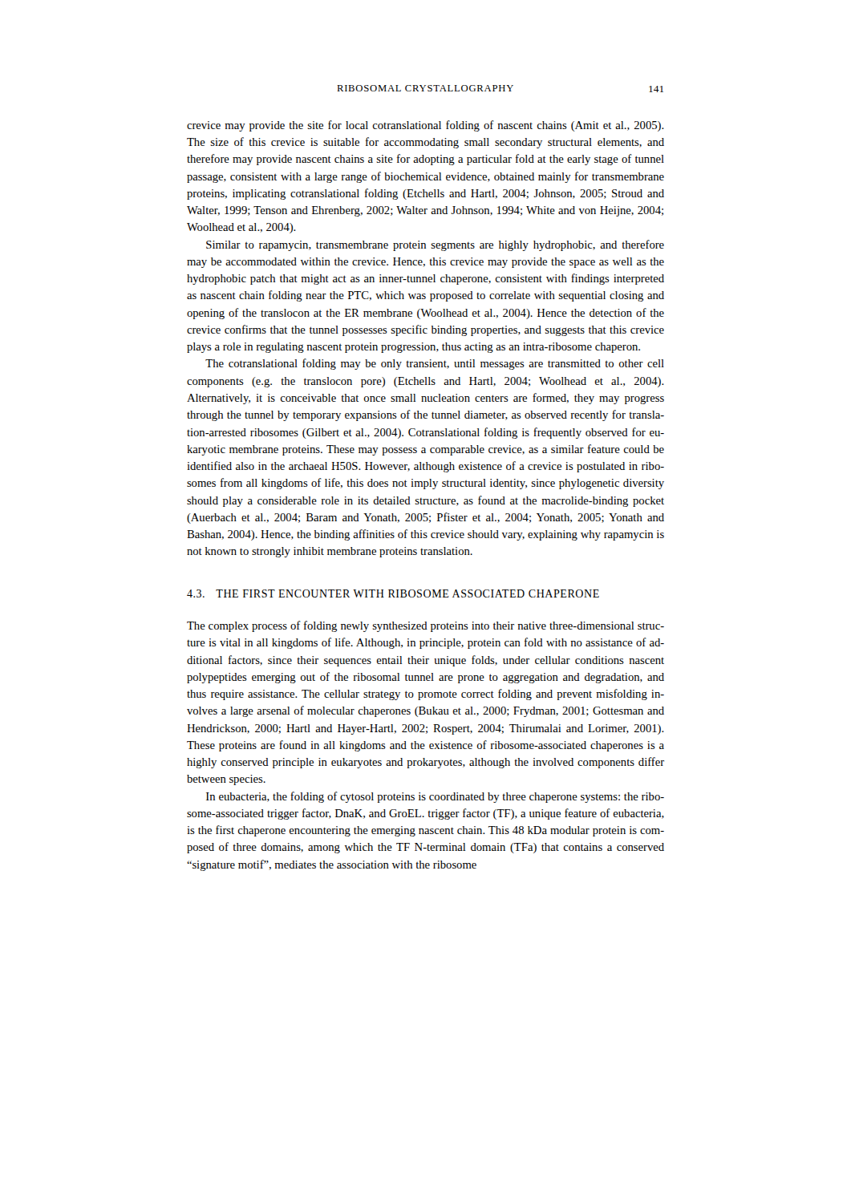RIBOSOMAL CRYSTALLOGRAPHY 141
crevice may provide the site for local cotranslational folding of nascent chains (Amit et al., 2005). The size of this crevice is suitable for accommodating small secondary structural elements, and therefore may provide nascent chains a site for adopting a particular fold at the early stage of tunnel passage, consistent with a large range of biochemical evidence, obtained mainly for transmembrane proteins, implicating cotranslational folding (Etchells and Hartl, 2004; Johnson, 2005; Stroud and Walter, 1999; Tenson and Ehrenberg, 2002; Walter and Johnson, 1994; White and von Heijne, 2004; Woolhead et al., 2004).
Similar to rapamycin, transmembrane protein segments are highly hydrophobic, and therefore may be accommodated within the crevice. Hence, this crevice may provide the space as well as the hydrophobic patch that might act as an inner-tunnel chaperone, consistent with findings interpreted as nascent chain folding near the PTC, which was proposed to correlate with sequential closing and opening of the translocon at the ER membrane (Woolhead et al., 2004). Hence the detection of the crevice confirms that the tunnel possesses specific binding properties, and suggests that this crevice plays a role in regulating nascent protein progression, thus acting as an intra-ribosome chaperon.
The cotranslational folding may be only transient, until messages are transmitted to other cell components (e.g. the translocon pore) (Etchells and Hartl, 2004; Woolhead et al., 2004). Alternatively, it is conceivable that once small nucleation centers are formed, they may progress through the tunnel by temporary expansions of the tunnel diameter, as observed recently for translation-arrested ribosomes (Gilbert et al., 2004). Cotranslational folding is frequently observed for eukaryotic membrane proteins. These may possess a comparable crevice, as a similar feature could be identified also in the archaeal H50S. However, although existence of a crevice is postulated in ribosomes from all kingdoms of life, this does not imply structural identity, since phylogenetic diversity should play a considerable role in its detailed structure, as found at the macrolide-binding pocket (Auerbach et al., 2004; Baram and Yonath, 2005; Pfister et al., 2004; Yonath, 2005; Yonath and Bashan, 2004). Hence, the binding affinities of this crevice should vary, explaining why rapamycin is not known to strongly inhibit membrane proteins translation.
4.3. THE FIRST ENCOUNTER WITH RIBOSOME ASSOCIATED CHAPERONE
The complex process of folding newly synthesized proteins into their native three-dimensional structure is vital in all kingdoms of life. Although, in principle, protein can fold with no assistance of additional factors, since their sequences entail their unique folds, under cellular conditions nascent polypeptides emerging out of the ribosomal tunnel are prone to aggregation and degradation, and thus require assistance. The cellular strategy to promote correct folding and prevent misfolding involves a large arsenal of molecular chaperones (Bukau et al., 2000; Frydman, 2001; Gottesman and Hendrickson, 2000; Hartl and Hayer-Hartl, 2002; Rospert, 2004; Thirumalai and Lorimer, 2001). These proteins are found in all kingdoms and the existence of ribosome-associated chaperones is a highly conserved principle in eukaryotes and prokaryotes, although the involved components differ between species.
In eubacteria, the folding of cytosol proteins is coordinated by three chaperone systems: the ribosome-associated trigger factor, DnaK, and GroEL. trigger factor (TF), a unique feature of eubacteria, is the first chaperone encountering the emerging nascent chain. This 48 kDa modular protein is composed of three domains, among which the TF N-terminal domain (TFa) that contains a conserved “signature motif”, mediates the association with the ribosome